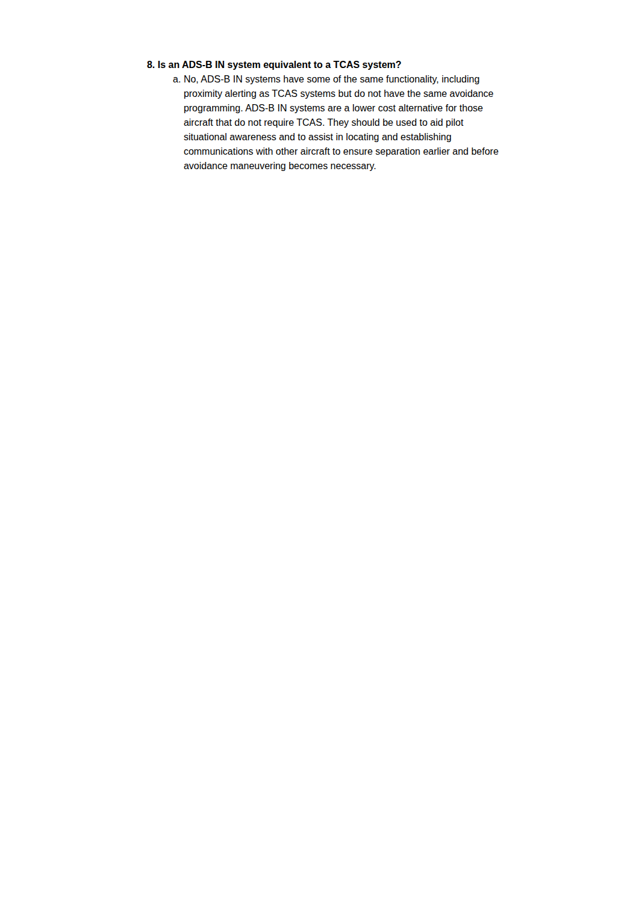Is an ADS-B IN system equivalent to a TCAS system?
No, ADS-B IN systems have some of the same functionality, including proximity alerting as TCAS systems but do not have the same avoidance programming. ADS-B IN systems are a lower cost alternative for those aircraft that do not require TCAS. They should be used to aid pilot situational awareness and to assist in locating and establishing communications with other aircraft to ensure separation earlier and before avoidance maneuvering becomes necessary.